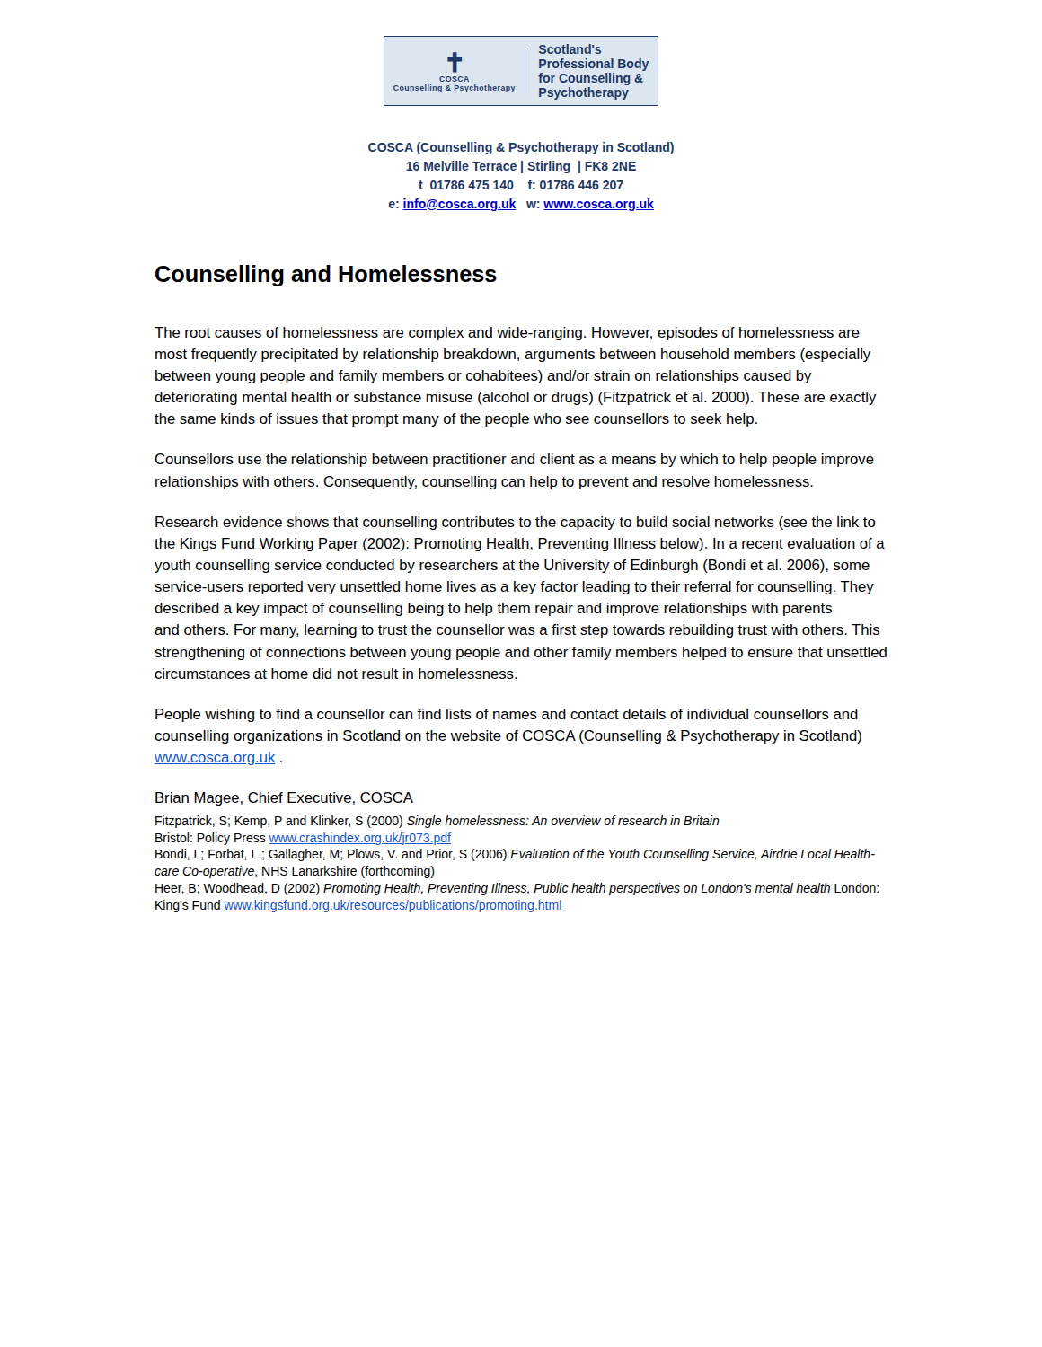✝ COSCA Counselling & Psychotherapy Scotland's
Professional Body
for Counselling &
Psychotherapy
COSCA (Counselling & Psychotherapy in Scotland)
16 Melville Terrace | Stirling | FK8 2NE
t 01786 475 140 f: 01786 446 207
e: info@cosca.org.uk w: www.cosca.org.uk
Counselling and Homelessness
The root causes of homelessness are complex and wide-ranging. However, episodes of homelessness are most frequently precipitated by relationship breakdown, arguments between household members (especially between young people and family members or cohabitees) and/or strain on relationships caused by deteriorating mental health or substance misuse (alcohol or drugs) (Fitzpatrick et al. 2000). These are exactly the same kinds of issues that prompt many of the people who see counsellors to seek help.
Counsellors use the relationship between practitioner and client as a means by which to help people improve relationships with others. Consequently, counselling can help to prevent and resolve homelessness.
Research evidence shows that counselling contributes to the capacity to build social networks (see the link to the Kings Fund Working Paper (2002): Promoting Health, Preventing Illness below). In a recent evaluation of a youth counselling service conducted by researchers at the University of Edinburgh (Bondi et al. 2006), some service-users reported very unsettled home lives as a key factor leading to their referral for counselling. They described a key impact of counselling being to help them repair and improve relationships with parents
and others. For many, learning to trust the counsellor was a first step towards rebuilding trust with others. This strengthening of connections between young people and other family members helped to ensure that unsettled circumstances at home did not result in homelessness.
People wishing to find a counsellor can find lists of names and contact details of individual counsellors and counselling organizations in Scotland on the website of COSCA (Counselling & Psychotherapy in Scotland) www.cosca.org.uk .
Brian Magee, Chief Executive, COSCA
Fitzpatrick, S; Kemp, P and Klinker, S (2000) Single homelessness: An overview of research in Britain
Bristol: Policy Press www.crashindex.org.uk/jr073.pdf
Bondi, L; Forbat, L.; Gallagher, M; Plows, V. and Prior, S (2006) Evaluation of the Youth Counselling Service, Airdrie Local Health-care Co-operative, NHS Lanarkshire (forthcoming)
Heer, B; Woodhead, D (2002) Promoting Health, Preventing Illness, Public health perspectives on London's mental health London: King's Fund www.kingsfund.org.uk/resources/publications/promoting.html